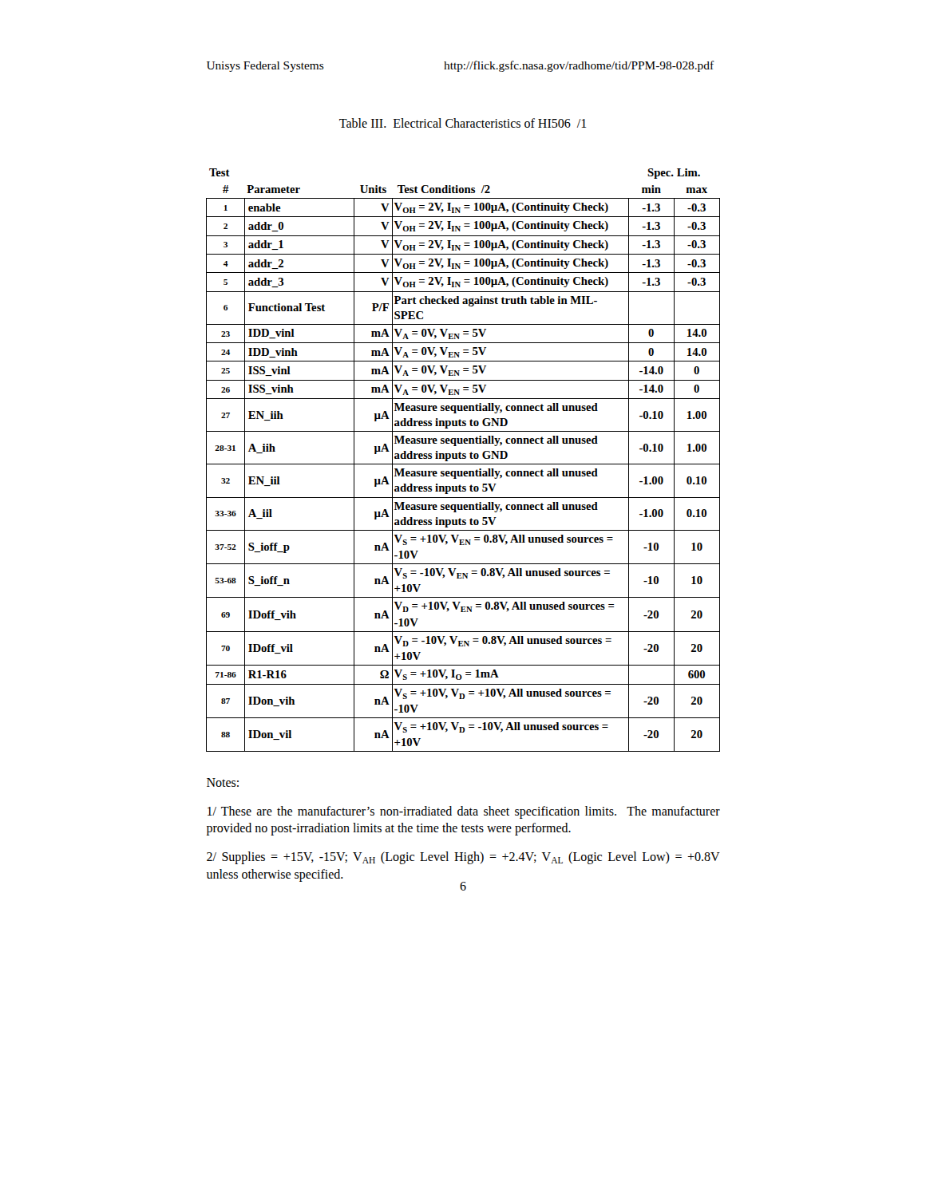Unisys Federal Systems
http://flick.gsfc.nasa.gov/radhome/tid/PPM-98-028.pdf
Table III. Electrical Characteristics of HI506 /1
| Test | | | | Spec. Lim. |
| --- | --- | --- | --- | --- |
| # | Parameter | Units | Test Conditions /2 | min | max |
| 1 | enable | V | V OH = 2V, I IN = 100µA, (Continuity Check) | -1.3 | -0.3 |
| 2 | addr_0 | V | V OH = 2V, I IN = 100µA, (Continuity Check) | -1.3 | -0.3 |
| 3 | addr_1 | V | V OH = 2V, I IN = 100µA, (Continuity Check) | -1.3 | -0.3 |
| 4 | addr_2 | V | V OH = 2V, I IN = 100µA, (Continuity Check) | -1.3 | -0.3 |
| 5 | addr_3 | V | V OH = 2V, I IN = 100µA, (Continuity Check) | -1.3 | -0.3 |
| 6 | Functional Test | P/F | Part checked against truth table in MIL-SPEC | | |
| 23 | IDD_vinl | mA | V A = 0V, V EN = 5V | 0 | 14.0 |
| 24 | IDD_vinh | mA | V A = 0V, V EN = 5V | 0 | 14.0 |
| 25 | ISS_vinl | mA | V A = 0V, V EN = 5V | -14.0 | 0 |
| 26 | ISS_vinh | mA | V A = 0V, V EN = 5V | -14.0 | 0 |
| 27 | EN_iih | µA | Measure sequentially, connect all unused address inputs to GND | -0.10 | 1.00 |
| 28-31 | A_iih | µA | Measure sequentially, connect all unused address inputs to GND | -0.10 | 1.00 |
| 32 | EN_iil | µA | Measure sequentially, connect all unused address inputs to 5V | -1.00 | 0.10 |
| 33-36 | A_iil | µA | Measure sequentially, connect all unused address inputs to 5V | -1.00 | 0.10 |
| 37-52 | S_ioff_p | nA | V S = +10V, V EN = 0.8V, All unused sources = -10V | -10 | 10 |
| 53-68 | S_ioff_n | nA | V S = -10V, V EN = 0.8V, All unused sources = +10V | -10 | 10 |
| 69 | IDoff_vih | nA | V D = +10V, V EN = 0.8V, All unused sources = -10V | -20 | 20 |
| 70 | IDoff_vil | nA | V D = -10V, V EN = 0.8V, All unused sources = +10V | -20 | 20 |
| 71-86 | R1-R16 | Ω | V S = +10V, I O = 1mA | | 600 |
| 87 | IDon_vih | nA | V S = +10V, V D = +10V, All unused sources = -10V | -20 | 20 |
| 88 | IDon_vil | nA | V S = +10V, V D = -10V, All unused sources = +10V | -20 | 20 |
Notes:
1/ These are the manufacturer’s non-irradiated data sheet specification limits. The manufacturer provided no post-irradiation limits at the time the tests were performed.
2/ Supplies = +15V, -15V; VAH (Logic Level High) = +2.4V; VAL (Logic Level Low) = +0.8V unless otherwise specified.
6